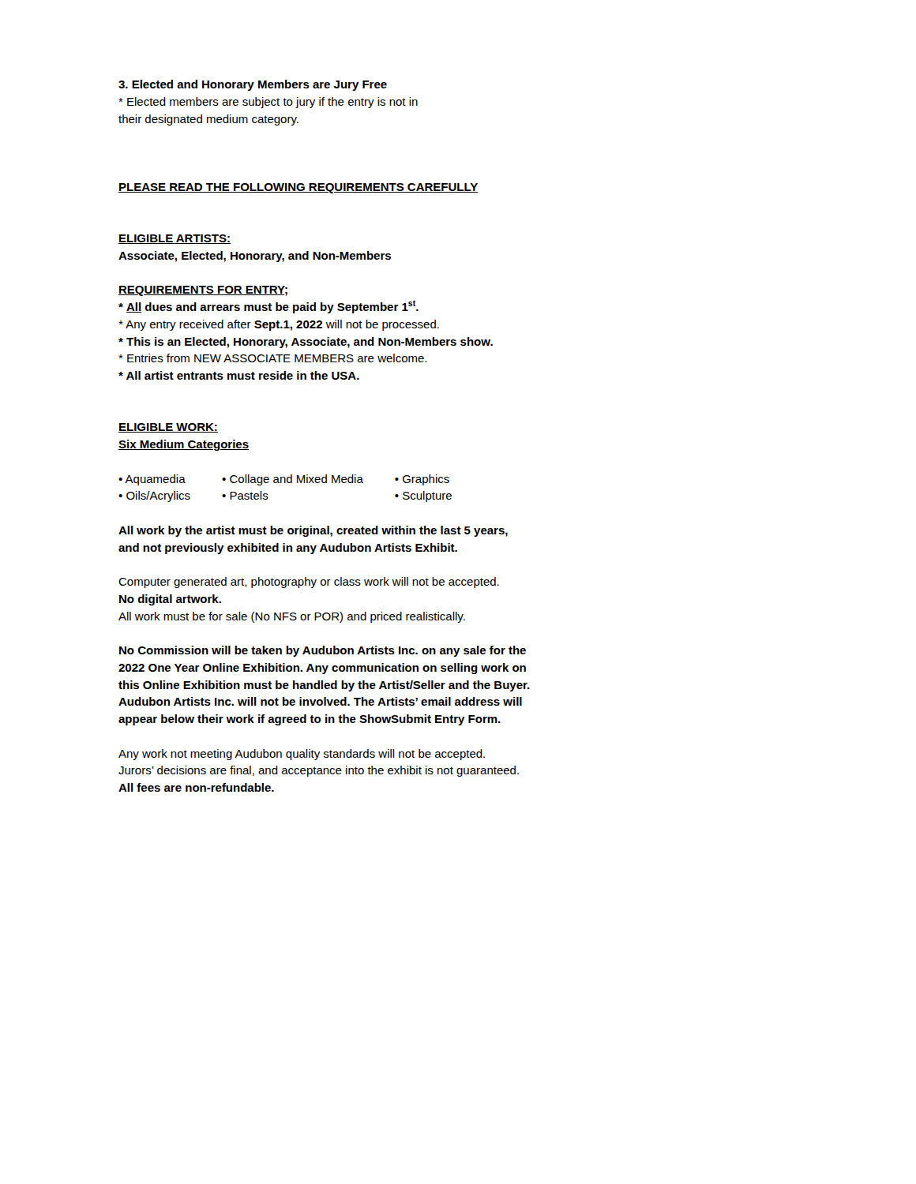3. Elected and Honorary Members are Jury Free
* Elected members are subject to jury if the entry is not in
their designated medium category.
PLEASE READ THE FOLLOWING REQUIREMENTS CAREFULLY
ELIGIBLE ARTISTS:
Associate, Elected, Honorary, and Non-Members
REQUIREMENTS FOR ENTRY;
* All dues and arrears must be paid by September 1st.
* Any entry received after Sept.1, 2022 will not be processed.
* This is an Elected, Honorary, Associate, and Non-Members show.
* Entries from NEW ASSOCIATE MEMBERS are welcome.
* All artist entrants must reside in the USA.
ELIGIBLE WORK:
Six Medium Categories
| • Aquamedia | • Collage and Mixed Media | • Graphics |
| • Oils/Acrylics | • Pastels | • Sculpture |
All work by the artist must be original, created within the last 5 years,
and not previously exhibited in any Audubon Artists Exhibit.
Computer generated art, photography or class work will not be accepted.
No digital artwork.
All work must be for sale (No NFS or POR) and priced realistically.
No Commission will be taken by Audubon Artists Inc. on any sale for the
2022 One Year Online Exhibition. Any communication on selling work on
this Online Exhibition must be handled by the Artist/Seller and the Buyer.
Audubon Artists Inc. will not be involved. The Artists’ email address will
appear below their work if agreed to in the ShowSubmit Entry Form.
Any work not meeting Audubon quality standards will not be accepted.
Jurors’ decisions are final, and acceptance into the exhibit is not guaranteed.
All fees are non-refundable.